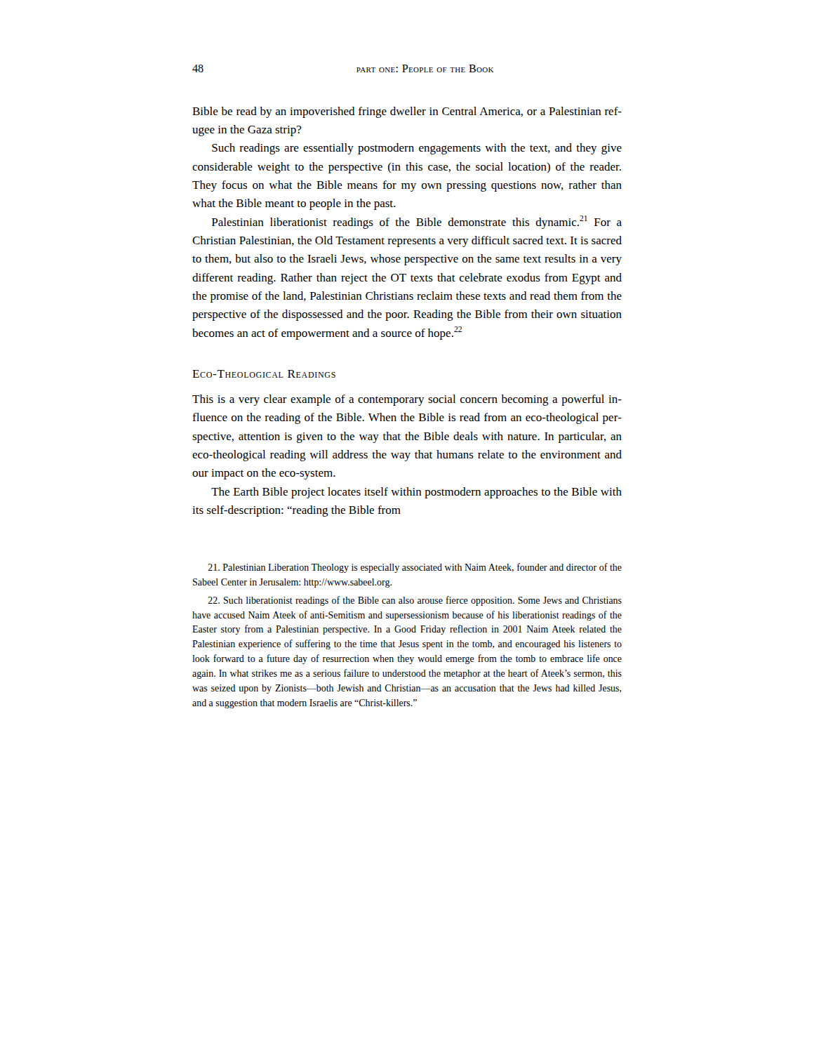48
part one: People of the Book
Bible be read by an impoverished fringe dweller in Central America, or a Palestinian refugee in the Gaza strip?
Such readings are essentially postmodern engagements with the text, and they give considerable weight to the perspective (in this case, the social location) of the reader. They focus on what the Bible means for my own pressing questions now, rather than what the Bible meant to people in the past.
Palestinian liberationist readings of the Bible demonstrate this dynamic.21 For a Christian Palestinian, the Old Testament represents a very difficult sacred text. It is sacred to them, but also to the Israeli Jews, whose perspective on the same text results in a very different reading. Rather than reject the OT texts that celebrate exodus from Egypt and the promise of the land, Palestinian Christians reclaim these texts and read them from the perspective of the dispossessed and the poor. Reading the Bible from their own situation becomes an act of empowerment and a source of hope.22
Eco-Theological Readings
This is a very clear example of a contemporary social concern becoming a powerful influence on the reading of the Bible. When the Bible is read from an eco-theological perspective, attention is given to the way that the Bible deals with nature. In particular, an eco-theological reading will address the way that humans relate to the environment and our impact on the eco-system.
The Earth Bible project locates itself within postmodern approaches to the Bible with its self-description: “reading the Bible from
21. Palestinian Liberation Theology is especially associated with Naim Ateek, founder and director of the Sabeel Center in Jerusalem: http://www.sabeel.org.
22. Such liberationist readings of the Bible can also arouse fierce opposition. Some Jews and Christians have accused Naim Ateek of anti-Semitism and supersessionism because of his liberationist readings of the Easter story from a Palestinian perspective. In a Good Friday reflection in 2001 Naim Ateek related the Palestinian experience of suffering to the time that Jesus spent in the tomb, and encouraged his listeners to look forward to a future day of resurrection when they would emerge from the tomb to embrace life once again. In what strikes me as a serious failure to understood the metaphor at the heart of Ateek’s sermon, this was seized upon by Zionists—both Jewish and Christian—as an accusation that the Jews had killed Jesus, and a suggestion that modern Israelis are “Christ-killers.”